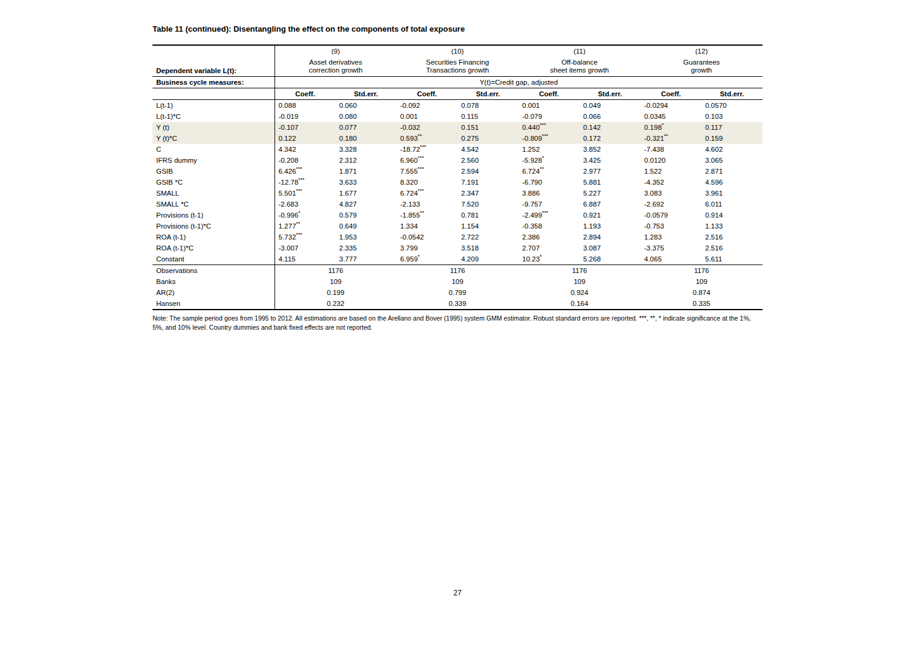Table 11 (continued): Disentangling the effect on the components of total exposure
| | (9) | (10) | (11) | (12) |
| --- | --- | --- | --- | --- |
| Dependent variable L(t): | Asset derivatives correction growth | Securities Financing Transactions growth | Off-balance sheet items growth | Guarantees growth |
| Business cycle measures: | Y(t)=Credit gap, adjusted |
| | Coeff. | Std.err. | Coeff. | Std.err. | Coeff. | Std.err. | Coeff. | Std.err. |
| L(t-1) | 0.088 | 0.060 | -0.092 | 0.078 | 0.001 | 0.049 | -0.0294 | 0.0570 |
| L(t-1)*C | -0.019 | 0.080 | 0.001 | 0.115 | -0.079 | 0.066 | 0.0345 | 0.103 |
| Y (t) | -0.107 | 0.077 | -0.032 | 0.151 | 0.440 *** | 0.142 | 0.198 * | 0.117 |
| Y (t)*C | 0.122 | 0.180 | 0.593 ** | 0.275 | -0.809 *** | 0.172 | -0.321 ** | 0.159 |
| C | 4.342 | 3.328 | -18.72 *** | 4.542 | 1.252 | 3.852 | -7.438 | 4.602 |
| IFRS dummy | -0.208 | 2.312 | 6.960 *** | 2.560 | -5.928 * | 3.425 | 0.0120 | 3.065 |
| GSIB | 6.426 *** | 1.871 | 7.555 *** | 2.594 | 6.724 ** | 2.977 | 1.522 | 2.871 |
| GSIB *C | -12.78 *** | 3.633 | 8.320 | 7.191 | -6.790 | 5.881 | -4.352 | 4.596 |
| SMALL | 5.501 *** | 1.677 | 6.724 *** | 2.347 | 3.886 | 5.227 | 3.083 | 3.961 |
| SMALL *C | -2.683 | 4.827 | -2.133 | 7.520 | -9.757 | 6.887 | -2.692 | 6.011 |
| Provisions (t-1) | -0.996 * | 0.579 | -1.855 ** | 0.781 | -2.499 *** | 0.921 | -0.0579 | 0.914 |
| Provisions (t-1)*C | 1.277 ** | 0.649 | 1.334 | 1.154 | -0.358 | 1.193 | -0.753 | 1.133 |
| ROA (t-1) | 5.732 *** | 1.953 | -0.0542 | 2.722 | 2.386 | 2.894 | 1.283 | 2.516 |
| ROA (t-1)*C | -3.007 | 2.335 | 3.799 | 3.518 | 2.707 | 3.087 | -3.375 | 2.516 |
| Constant | 4.115 | 3.777 | 6.959 * | 4.209 | 10.23 * | 5.268 | 4.065 | 5.611 |
| Observations | 1176 | 1176 | 1176 | 1176 |
| Banks | 109 | 109 | 109 | 109 |
| AR(2) | 0.199 | 0.799 | 0.924 | 0.874 |
| Hansen | 0.232 | 0.339 | 0.164 | 0.335 |
Note: The sample period goes from 1995 to 2012. All estimations are based on the Arellano and Bover (1995) system GMM estimator. Robust standard errors are reported. ***, **, * indicate significance at the 1%, 5%, and 10% level. Country dummies and bank fixed effects are not reported.
27